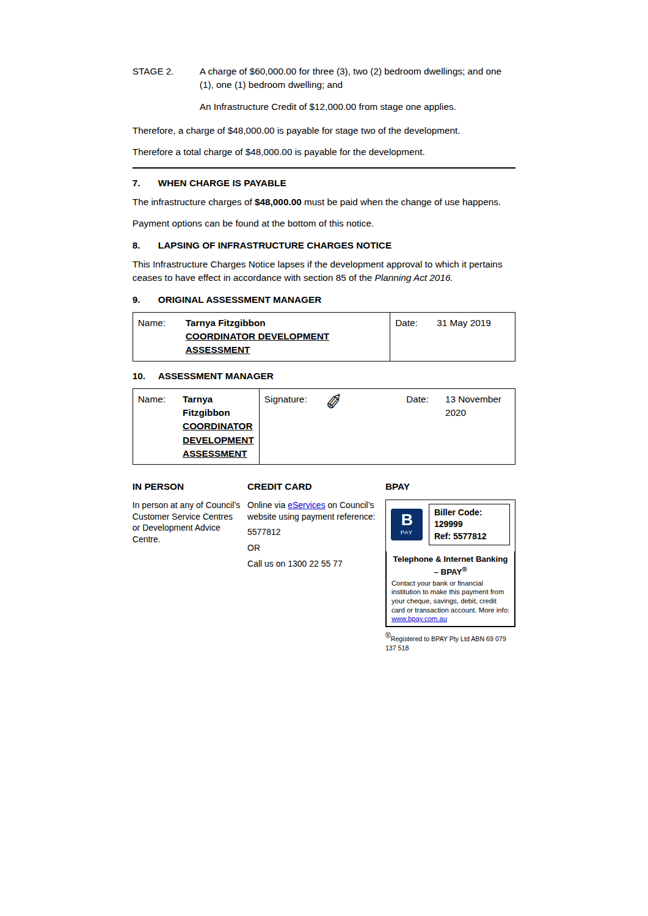STAGE 2.
A charge of $60,000.00 for three (3), two (2) bedroom dwellings; and one (1), one (1) bedroom dwelling; and
An Infrastructure Credit of $12,000.00 from stage one applies.
Therefore, a charge of $48,000.00 is payable for stage two of the development.
Therefore a total charge of $48,000.00 is payable for the development.
7. When charge is payable
The infrastructure charges of $48,000.00 must be paid when the change of use happens.
Payment options can be found at the bottom of this notice.
8. Lapsing of Infrastructure Charges Notice
This Infrastructure Charges Notice lapses if the development approval to which it pertains ceases to have effect in accordance with section 85 of the Planning Act 2016.
9. Original Assessment Manager
| Name: | Tarnya Fitzgibbon COORDINATOR DEVELOPMENT ASSESSMENT | Date: | 31 May 2019 |
10. Assessment Manager
| Name: | Tarnya Fitzgibbon COORDINATOR DEVELOPMENT ASSESSMENT | Signature: | ✐ | Date: | 13 November 2020 |
| IN PERSON In person at any of Council’s Customer Service Centres or Development Advice Centre. | CREDIT CARD Online via eServices on Council’s website using payment reference: 5577812 OR Call us on 1300 22 55 77 | BPAY B PAY Biller Code: 129999 Ref: 5577812 Telephone & Internet Banking – BPAY ® Contact your bank or financial institution to make this payment from your cheque, savings, debit, credit card or transaction account. More info: www.bpay.com.au ® Registered to BPAY Pty Ltd ABN 69 079 137 518 |